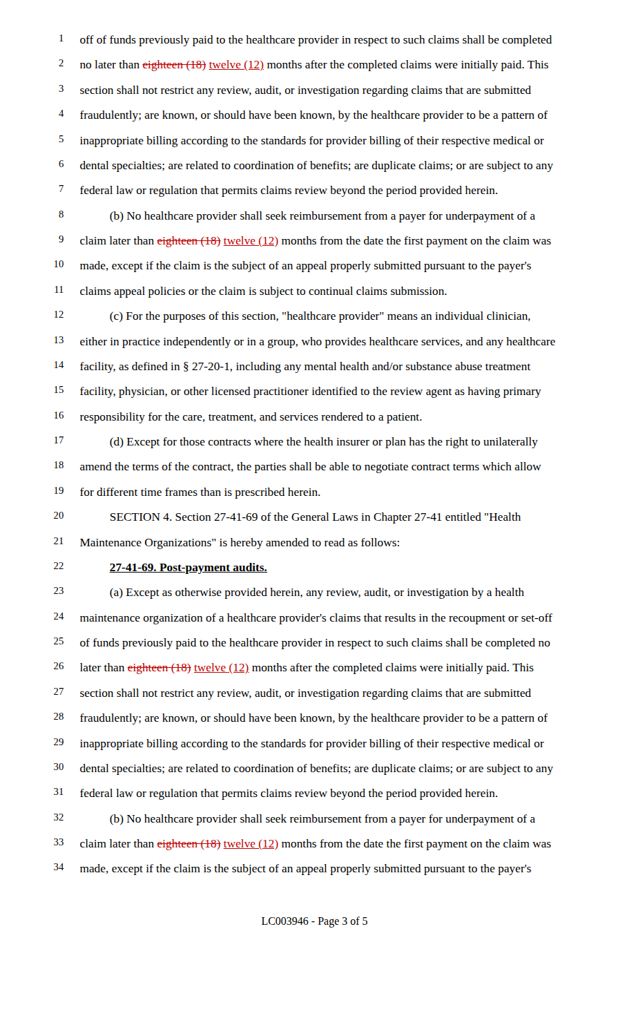off of funds previously paid to the healthcare provider in respect to such claims shall be completed
no later than eighteen (18) twelve (12) months after the completed claims were initially paid. This
section shall not restrict any review, audit, or investigation regarding claims that are submitted
fraudulently; are known, or should have been known, by the healthcare provider to be a pattern of
inappropriate billing according to the standards for provider billing of their respective medical or
dental specialties; are related to coordination of benefits; are duplicate claims; or are subject to any
federal law or regulation that permits claims review beyond the period provided herein.
(b) No healthcare provider shall seek reimbursement from a payer for underpayment of a
claim later than eighteen (18) twelve (12) months from the date the first payment on the claim was
made, except if the claim is the subject of an appeal properly submitted pursuant to the payer's
claims appeal policies or the claim is subject to continual claims submission.
(c) For the purposes of this section, "healthcare provider" means an individual clinician,
either in practice independently or in a group, who provides healthcare services, and any healthcare
facility, as defined in § 27-20-1, including any mental health and/or substance abuse treatment
facility, physician, or other licensed practitioner identified to the review agent as having primary
responsibility for the care, treatment, and services rendered to a patient.
(d) Except for those contracts where the health insurer or plan has the right to unilaterally
amend the terms of the contract, the parties shall be able to negotiate contract terms which allow
for different time frames than is prescribed herein.
SECTION 4. Section 27-41-69 of the General Laws in Chapter 27-41 entitled "Health
Maintenance Organizations" is hereby amended to read as follows:
27-41-69. Post-payment audits.
(a) Except as otherwise provided herein, any review, audit, or investigation by a health
maintenance organization of a healthcare provider's claims that results in the recoupment or set-off
of funds previously paid to the healthcare provider in respect to such claims shall be completed no
later than eighteen (18) twelve (12) months after the completed claims were initially paid. This
section shall not restrict any review, audit, or investigation regarding claims that are submitted
fraudulently; are known, or should have been known, by the healthcare provider to be a pattern of
inappropriate billing according to the standards for provider billing of their respective medical or
dental specialties; are related to coordination of benefits; are duplicate claims; or are subject to any
federal law or regulation that permits claims review beyond the period provided herein.
(b) No healthcare provider shall seek reimbursement from a payer for underpayment of a
claim later than eighteen (18) twelve (12) months from the date the first payment on the claim was
made, except if the claim is the subject of an appeal properly submitted pursuant to the payer's
LC003946 - Page 3 of 5